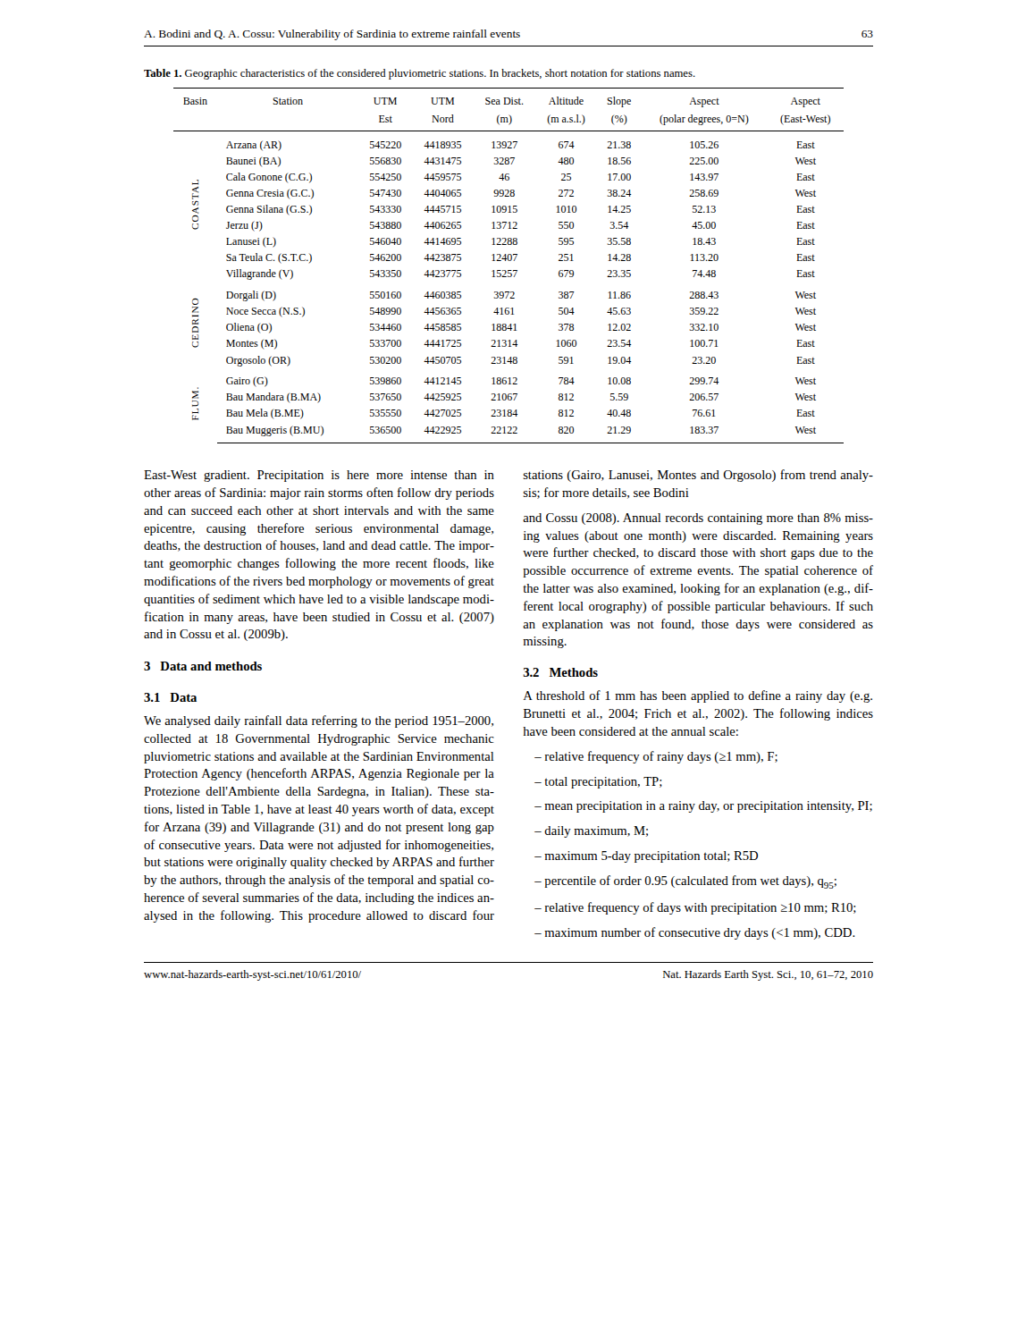A. Bodini and Q. A. Cossu: Vulnerability of Sardinia to extreme rainfall events 63
Table 1. Geographic characteristics of the considered pluviometric stations. In brackets, short notation for stations names.
| Basin | Station | UTM | UTM | Sea Dist. | Altitude | Slope | Aspect | Aspect |
| --- | --- | --- | --- | --- | --- | --- | --- | --- |
| | | Est | Nord | (m) | (m a.s.l.) | (%) | (polar degrees, 0=N) | (East-West) |
| COASTAL | Arzana (AR) | 545220 | 4418935 | 13927 | 674 | 21.38 | 105.26 | East |
| Baunei (BA) | 556830 | 4431475 | 3287 | 480 | 18.56 | 225.00 | West |
| Cala Gonone (C.G.) | 554250 | 4459575 | 46 | 25 | 17.00 | 143.97 | East |
| Genna Cresia (G.C.) | 547430 | 4404065 | 9928 | 272 | 38.24 | 258.69 | West |
| Genna Silana (G.S.) | 543330 | 4445715 | 10915 | 1010 | 14.25 | 52.13 | East |
| Jerzu (J) | 543880 | 4406265 | 13712 | 550 | 3.54 | 45.00 | East |
| Lanusei (L) | 546040 | 4414695 | 12288 | 595 | 35.58 | 18.43 | East |
| Sa Teula C. (S.T.C.) | 546200 | 4423875 | 12407 | 251 | 14.28 | 113.20 | East |
| Villagrande (V) | 543350 | 4423775 | 15257 | 679 | 23.35 | 74.48 | East |
| CEDRINO | Dorgali (D) | 550160 | 4460385 | 3972 | 387 | 11.86 | 288.43 | West |
| Noce Secca (N.S.) | 548990 | 4456365 | 4161 | 504 | 45.63 | 359.22 | West |
| Oliena (O) | 534460 | 4458585 | 18841 | 378 | 12.02 | 332.10 | West |
| Montes (M) | 533700 | 4441725 | 21314 | 1060 | 23.54 | 100.71 | East |
| Orgosolo (OR) | 530200 | 4450705 | 23148 | 591 | 19.04 | 23.20 | East |
| FLUM. | Gairo (G) | 539860 | 4412145 | 18612 | 784 | 10.08 | 299.74 | West |
| Bau Mandara (B.MA) | 537650 | 4425925 | 21067 | 812 | 5.59 | 206.57 | West |
| Bau Mela (B.ME) | 535550 | 4427025 | 23184 | 812 | 40.48 | 76.61 | East |
| Bau Muggeris (B.MU) | 536500 | 4422925 | 22122 | 820 | 21.29 | 183.37 | West |
East-West gradient. Precipitation is here more intense than in other areas of Sardinia: major rain storms often follow dry periods and can succeed each other at short intervals and with the same epicentre, causing therefore serious environmental damage, deaths, the destruction of houses, land and dead cattle. The important geomorphic changes following the more recent floods, like modifications of the rivers bed morphology or movements of great quantities of sediment which have led to a visible landscape modification in many areas, have been studied in Cossu et al. (2007) and in Cossu et al. (2009b).
3 Data and methods
3.1 Data
We analysed daily rainfall data referring to the period 1951–2000, collected at 18 Governmental Hydrographic Service mechanic pluviometric stations and available at the Sardinian Environmental Protection Agency (henceforth ARPAS, Agenzia Regionale per la Protezione dell'Ambiente della Sardegna, in Italian). These stations, listed in Table 1, have at least 40 years worth of data, except for Arzana (39) and Villagrande (31) and do not present long gap of consecutive years. Data were not adjusted for inhomogeneities, but stations were originally quality checked by ARPAS and further by the authors, through the analysis of the temporal and spatial coherence of several summaries of the data, including the indices analysed in the following. This procedure allowed to discard four stations (Gairo, Lanusei, Montes and Orgosolo) from trend analysis; for more details, see Bodini
and Cossu (2008). Annual records containing more than 8% missing values (about one month) were discarded. Remaining years were further checked, to discard those with short gaps due to the possible occurrence of extreme events. The spatial coherence of the latter was also examined, looking for an explanation (e.g., different local orography) of possible particular behaviours. If such an explanation was not found, those days were considered as missing.
3.2 Methods
A threshold of 1 mm has been applied to define a rainy day (e.g. Brunetti et al., 2004; Frich et al., 2002). The following indices have been considered at the annual scale:
relative frequency of rainy days (≥1 mm), F;
total precipitation, TP;
mean precipitation in a rainy day, or precipitation intensity, PI;
daily maximum, M;
maximum 5-day precipitation total; R5D
percentile of order 0.95 (calculated from wet days), q95;
relative frequency of days with precipitation ≥10 mm; R10;
maximum number of consecutive dry days (<1 mm), CDD.
www.nat-hazards-earth-syst-sci.net/10/61/2010/ Nat. Hazards Earth Syst. Sci., 10, 61–72, 2010